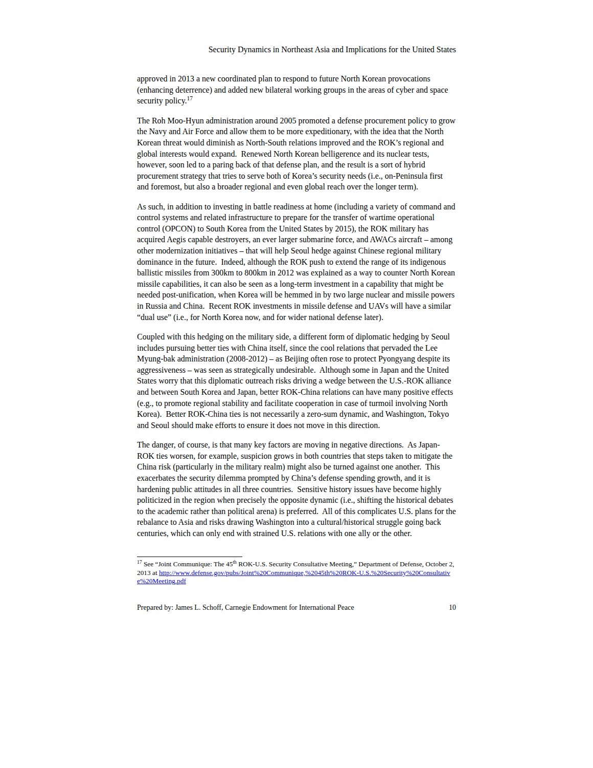Security Dynamics in Northeast Asia and Implications for the United States
approved in 2013 a new coordinated plan to respond to future North Korean provocations (enhancing deterrence) and added new bilateral working groups in the areas of cyber and space security policy.17
The Roh Moo-Hyun administration around 2005 promoted a defense procurement policy to grow the Navy and Air Force and allow them to be more expeditionary, with the idea that the North Korean threat would diminish as North-South relations improved and the ROK’s regional and global interests would expand. Renewed North Korean belligerence and its nuclear tests, however, soon led to a paring back of that defense plan, and the result is a sort of hybrid procurement strategy that tries to serve both of Korea’s security needs (i.e., on-Peninsula first and foremost, but also a broader regional and even global reach over the longer term).
As such, in addition to investing in battle readiness at home (including a variety of command and control systems and related infrastructure to prepare for the transfer of wartime operational control (OPCON) to South Korea from the United States by 2015), the ROK military has acquired Aegis capable destroyers, an ever larger submarine force, and AWACs aircraft – among other modernization initiatives – that will help Seoul hedge against Chinese regional military dominance in the future. Indeed, although the ROK push to extend the range of its indigenous ballistic missiles from 300km to 800km in 2012 was explained as a way to counter North Korean missile capabilities, it can also be seen as a long-term investment in a capability that might be needed post-unification, when Korea will be hemmed in by two large nuclear and missile powers in Russia and China. Recent ROK investments in missile defense and UAVs will have a similar “dual use” (i.e., for North Korea now, and for wider national defense later).
Coupled with this hedging on the military side, a different form of diplomatic hedging by Seoul includes pursuing better ties with China itself, since the cool relations that pervaded the Lee Myung-bak administration (2008-2012) – as Beijing often rose to protect Pyongyang despite its aggressiveness – was seen as strategically undesirable. Although some in Japan and the United States worry that this diplomatic outreach risks driving a wedge between the U.S.-ROK alliance and between South Korea and Japan, better ROK-China relations can have many positive effects (e.g., to promote regional stability and facilitate cooperation in case of turmoil involving North Korea). Better ROK-China ties is not necessarily a zero-sum dynamic, and Washington, Tokyo and Seoul should make efforts to ensure it does not move in this direction.
The danger, of course, is that many key factors are moving in negative directions. As Japan-ROK ties worsen, for example, suspicion grows in both countries that steps taken to mitigate the China risk (particularly in the military realm) might also be turned against one another. This exacerbates the security dilemma prompted by China’s defense spending growth, and it is hardening public attitudes in all three countries. Sensitive history issues have become highly politicized in the region when precisely the opposite dynamic (i.e., shifting the historical debates to the academic rather than political arena) is preferred. All of this complicates U.S. plans for the rebalance to Asia and risks drawing Washington into a cultural/historical struggle going back centuries, which can only end with strained U.S. relations with one ally or the other.
17 See “Joint Communique: The 45th ROK-U.S. Security Consultative Meeting,” Department of Defense, October 2, 2013 at http://www.defense.gov/pubs/Joint%20Communique,%2045th%20ROK-U.S.%20Security%20Consultative%20Meeting.pdf
Prepared by: James L. Schoff, Carnegie Endowment for International Peace 10